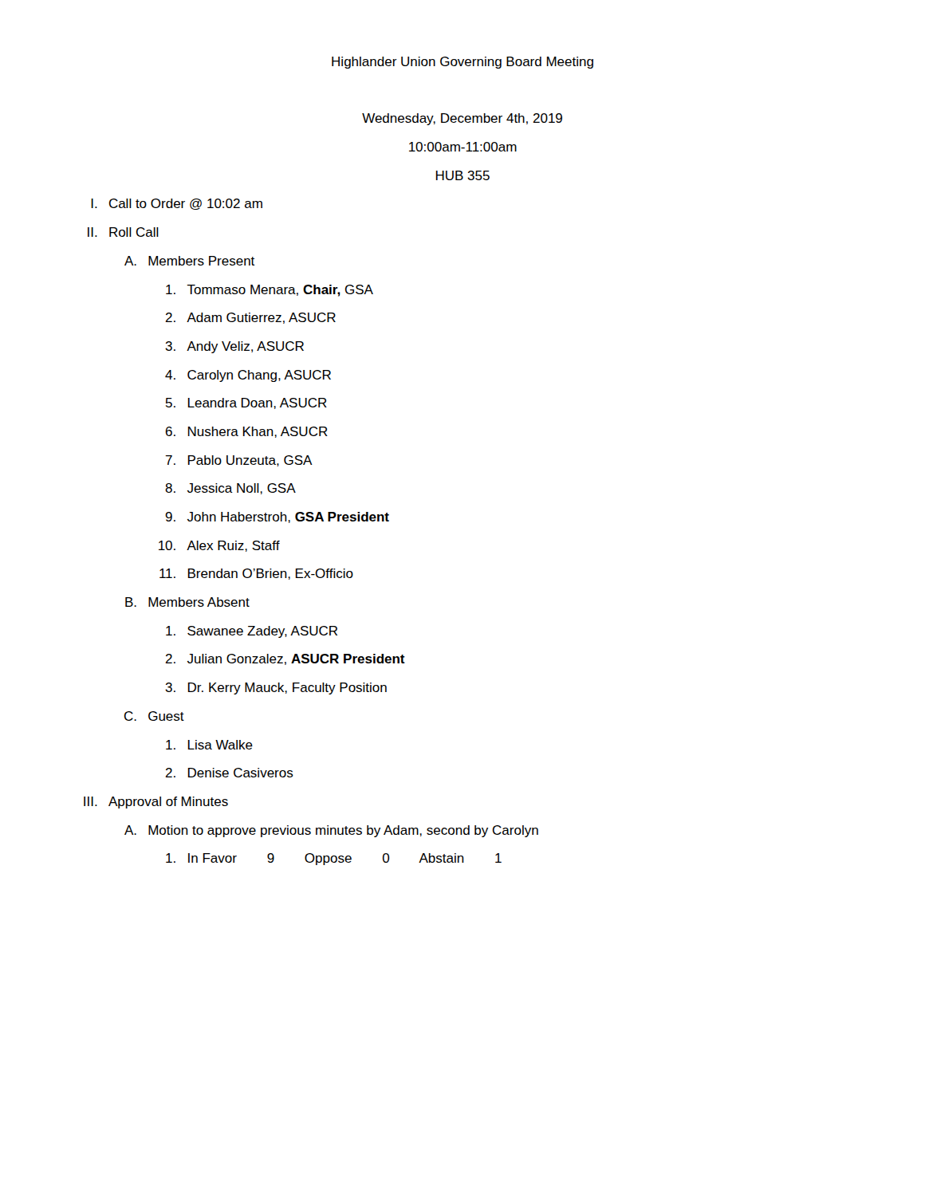Highlander Union Governing Board Meeting
Wednesday, December 4th, 2019
10:00am-11:00am
HUB 355
Call to Order @ 10:02 am
Roll Call
Members Present
Tommaso Menara, Chair, GSA
Adam Gutierrez, ASUCR
Andy Veliz, ASUCR
Carolyn Chang, ASUCR
Leandra Doan, ASUCR
Nushera Khan, ASUCR
Pablo Unzeuta, GSA
Jessica Noll, GSA
John Haberstroh, GSA President
Alex Ruiz, Staff
Brendan O’Brien, Ex-Officio
Members Absent
Sawanee Zadey, ASUCR
Julian Gonzalez, ASUCR President
Dr. Kerry Mauck, Faculty Position
Guest
Lisa Walke
Denise Casiveros
Approval of Minutes
Motion to approve previous minutes by Adam, second by Carolyn
In Favor 9 Oppose 0 Abstain 1